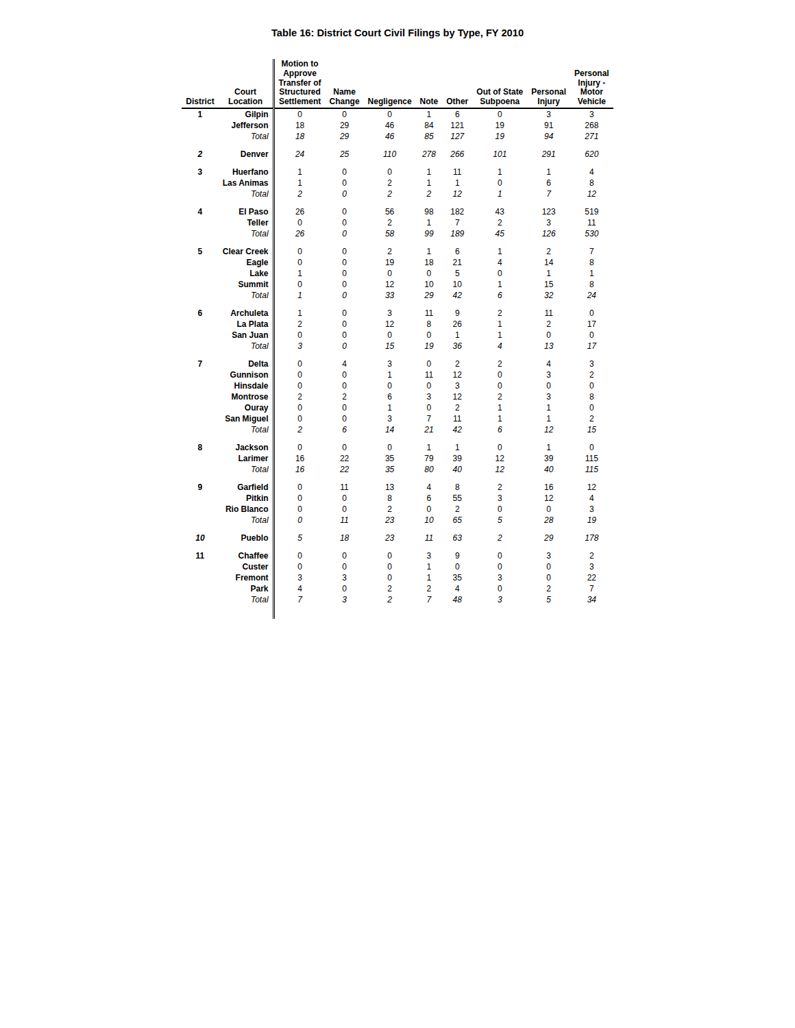Table 16: District Court Civil Filings by Type, FY 2010
| District | Court Location | Motion to Approve Transfer of Structured Settlement | Name Change | Negligence | Note | Other | Out of State Subpoena | Personal Injury | Personal Injury - Motor Vehicle |
| --- | --- | --- | --- | --- | --- | --- | --- | --- | --- |
| 1 | Gilpin | 0 | 0 | 0 | 1 | 6 | 0 | 3 | 3 |
| | Jefferson | 18 | 29 | 46 | 84 | 121 | 19 | 91 | 268 |
| | Total | 18 | 29 | 46 | 85 | 127 | 19 | 94 | 271 |
| 2 | Denver | 24 | 25 | 110 | 278 | 266 | 101 | 291 | 620 |
| 3 | Huerfano | 1 | 0 | 0 | 1 | 11 | 1 | 1 | 4 |
| | Las Animas | 1 | 0 | 2 | 1 | 1 | 0 | 6 | 8 |
| | Total | 2 | 0 | 2 | 2 | 12 | 1 | 7 | 12 |
| 4 | El Paso | 26 | 0 | 56 | 98 | 182 | 43 | 123 | 519 |
| | Teller | 0 | 0 | 2 | 1 | 7 | 2 | 3 | 11 |
| | Total | 26 | 0 | 58 | 99 | 189 | 45 | 126 | 530 |
| 5 | Clear Creek | 0 | 0 | 2 | 1 | 6 | 1 | 2 | 7 |
| | Eagle | 0 | 0 | 19 | 18 | 21 | 4 | 14 | 8 |
| | Lake | 1 | 0 | 0 | 0 | 5 | 0 | 1 | 1 |
| | Summit | 0 | 0 | 12 | 10 | 10 | 1 | 15 | 8 |
| | Total | 1 | 0 | 33 | 29 | 42 | 6 | 32 | 24 |
| 6 | Archuleta | 1 | 0 | 3 | 11 | 9 | 2 | 11 | 0 |
| | La Plata | 2 | 0 | 12 | 8 | 26 | 1 | 2 | 17 |
| | San Juan | 0 | 0 | 0 | 0 | 1 | 1 | 0 | 0 |
| | Total | 3 | 0 | 15 | 19 | 36 | 4 | 13 | 17 |
| 7 | Delta | 0 | 4 | 3 | 0 | 2 | 2 | 4 | 3 |
| | Gunnison | 0 | 0 | 1 | 11 | 12 | 0 | 3 | 2 |
| | Hinsdale | 0 | 0 | 0 | 0 | 3 | 0 | 0 | 0 |
| | Montrose | 2 | 2 | 6 | 3 | 12 | 2 | 3 | 8 |
| | Ouray | 0 | 0 | 1 | 0 | 2 | 1 | 1 | 0 |
| | San Miguel | 0 | 0 | 3 | 7 | 11 | 1 | 1 | 2 |
| | Total | 2 | 6 | 14 | 21 | 42 | 6 | 12 | 15 |
| 8 | Jackson | 0 | 0 | 0 | 1 | 1 | 0 | 1 | 0 |
| | Larimer | 16 | 22 | 35 | 79 | 39 | 12 | 39 | 115 |
| | Total | 16 | 22 | 35 | 80 | 40 | 12 | 40 | 115 |
| 9 | Garfield | 0 | 11 | 13 | 4 | 8 | 2 | 16 | 12 |
| | Pitkin | 0 | 0 | 8 | 6 | 55 | 3 | 12 | 4 |
| | Rio Blanco | 0 | 0 | 2 | 0 | 2 | 0 | 0 | 3 |
| | Total | 0 | 11 | 23 | 10 | 65 | 5 | 28 | 19 |
| 10 | Pueblo | 5 | 18 | 23 | 11 | 63 | 2 | 29 | 178 |
| 11 | Chaffee | 0 | 0 | 0 | 3 | 9 | 0 | 3 | 2 |
| | Custer | 0 | 0 | 0 | 1 | 0 | 0 | 0 | 3 |
| | Fremont | 3 | 3 | 0 | 1 | 35 | 3 | 0 | 22 |
| | Park | 4 | 0 | 2 | 2 | 4 | 0 | 2 | 7 |
| | Total | 7 | 3 | 2 | 7 | 48 | 3 | 5 | 34 |